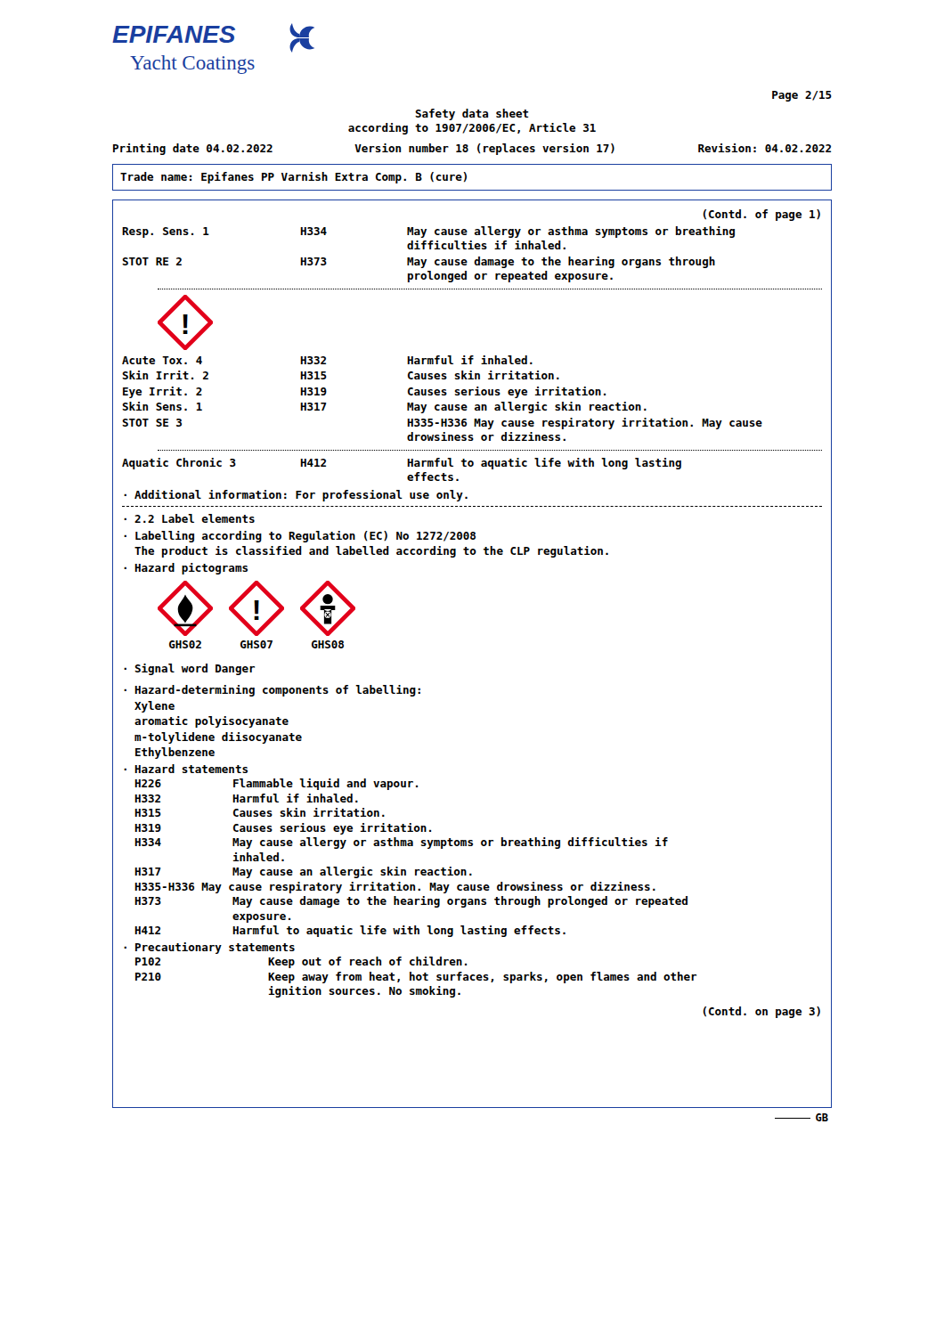Page 2/15
Safety data sheet
according to 1907/2006/EC, Article 31
Printing date 04.02.2022 Version number 18 (replaces version 17) Revision: 04.02.2022
Trade name: Epifanes PP Varnish Extra Comp. B (cure)
(Contd. of page 1)
| Resp. Sens. 1 | H334 | May cause allergy or asthma symptoms or breathing difficulties if inhaled. |
| STOT RE 2 | H373 | May cause damage to the hearing organs through prolonged or repeated exposure. |
| Acute Tox. 4 | H332 | Harmful if inhaled. |
| Skin Irrit. 2 | H315 | Causes skin irritation. |
| Eye Irrit. 2 | H319 | Causes serious eye irritation. |
| Skin Sens. 1 | H317 | May cause an allergic skin reaction. |
| STOT SE 3 | | H335-H336 May cause respiratory irritation. May cause drowsiness or dizziness. |
| Aquatic Chronic 3 | H412 | Harmful to aquatic life with long lasting effects. |
Additional information: For professional use only.
2.2 Label elements
Labelling according to Regulation (EC) No 1272/2008
The product is classified and labelled according to the CLP regulation.
Hazard pictograms
GHS02
GHS07
GHS08
Signal word Danger
Hazard-determining components of labelling:
Xylene
aromatic polyisocyanate
m-tolylidene diisocyanate
Ethylbenzene
Hazard statements
| H226 | Flammable liquid and vapour. |
| H332 | Harmful if inhaled. |
| H315 | Causes skin irritation. |
| H319 | Causes serious eye irritation. |
| H334 | May cause allergy or asthma symptoms or breathing difficulties if inhaled. |
| H317 | May cause an allergic skin reaction. |
| H335-H336 May cause respiratory irritation. May cause drowsiness or dizziness. |
| H373 | May cause damage to the hearing organs through prolonged or repeated exposure. |
| H412 | Harmful to aquatic life with long lasting effects. |
Precautionary statements
| P102 | Keep out of reach of children. |
| P210 | Keep away from heat, hot surfaces, sparks, open flames and other ignition sources. No smoking. |
(Contd. on page 3)
GB